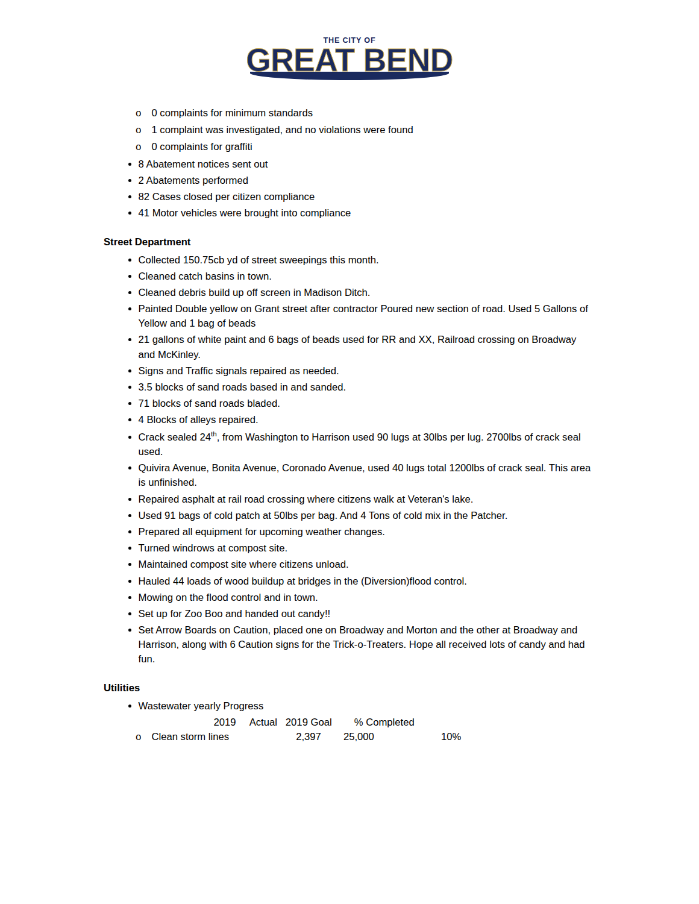THE CITY OF
GREAT BEND
0 complaints for minimum standards
1 complaint was investigated, and no violations were found
0 complaints for graffiti
8 Abatement notices sent out
2 Abatements performed
82 Cases closed per citizen compliance
41 Motor vehicles were brought into compliance
Street Department
Collected 150.75cb yd of street sweepings this month.
Cleaned catch basins in town.
Cleaned debris build up off screen in Madison Ditch.
Painted Double yellow on Grant street after contractor Poured new section of road. Used 5 Gallons of Yellow and 1 bag of beads
21 gallons of white paint and 6 bags of beads used for RR and XX, Railroad crossing on Broadway and McKinley.
Signs and Traffic signals repaired as needed.
3.5 blocks of sand roads based in and sanded.
71 blocks of sand roads bladed.
4 Blocks of alleys repaired.
Crack sealed 24th, from Washington to Harrison used 90 lugs at 30lbs per lug. 2700lbs of crack seal used.
Quivira Avenue, Bonita Avenue, Coronado Avenue, used 40 lugs total 1200lbs of crack seal. This area is unfinished.
Repaired asphalt at rail road crossing where citizens walk at Veteran's lake.
Used 91 bags of cold patch at 50lbs per bag. And 4 Tons of cold mix in the Patcher.
Prepared all equipment for upcoming weather changes.
Turned windrows at compost site.
Maintained compost site where citizens unload.
Hauled 44 loads of wood buildup at bridges in the (Diversion)flood control.
Mowing on the flood control and in town.
Set up for Zoo Boo and handed out candy!!
Set Arrow Boards on Caution, placed one on Broadway and Morton and the other at Broadway and Harrison, along with 6 Caution signs for the Trick-o-Treaters. Hope all received lots of candy and had fun.
Utilities
Wastewater yearly Progress
2019 Actual 2019 Goal % Completed
Clean storm lines 2,397 25,000 10%